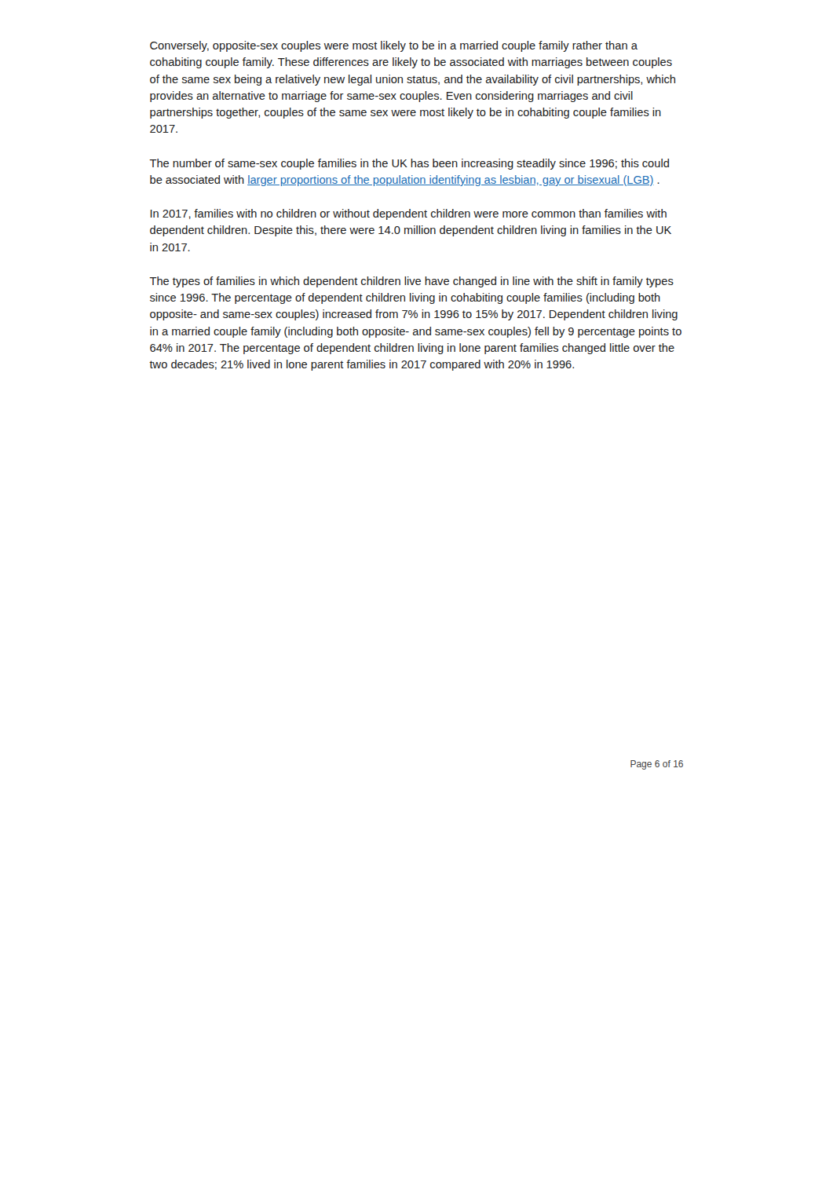Conversely, opposite-sex couples were most likely to be in a married couple family rather than a cohabiting couple family. These differences are likely to be associated with marriages between couples of the same sex being a relatively new legal union status, and the availability of civil partnerships, which provides an alternative to marriage for same-sex couples. Even considering marriages and civil partnerships together, couples of the same sex were most likely to be in cohabiting couple families in 2017.
The number of same-sex couple families in the UK has been increasing steadily since 1996; this could be associated with larger proportions of the population identifying as lesbian, gay or bisexual (LGB) .
In 2017, families with no children or without dependent children were more common than families with dependent children. Despite this, there were 14.0 million dependent children living in families in the UK in 2017.
The types of families in which dependent children live have changed in line with the shift in family types since 1996. The percentage of dependent children living in cohabiting couple families (including both opposite- and same-sex couples) increased from 7% in 1996 to 15% by 2017. Dependent children living in a married couple family (including both opposite- and same-sex couples) fell by 9 percentage points to 64% in 2017. The percentage of dependent children living in lone parent families changed little over the two decades; 21% lived in lone parent families in 2017 compared with 20% in 1996.
Page 6 of 16